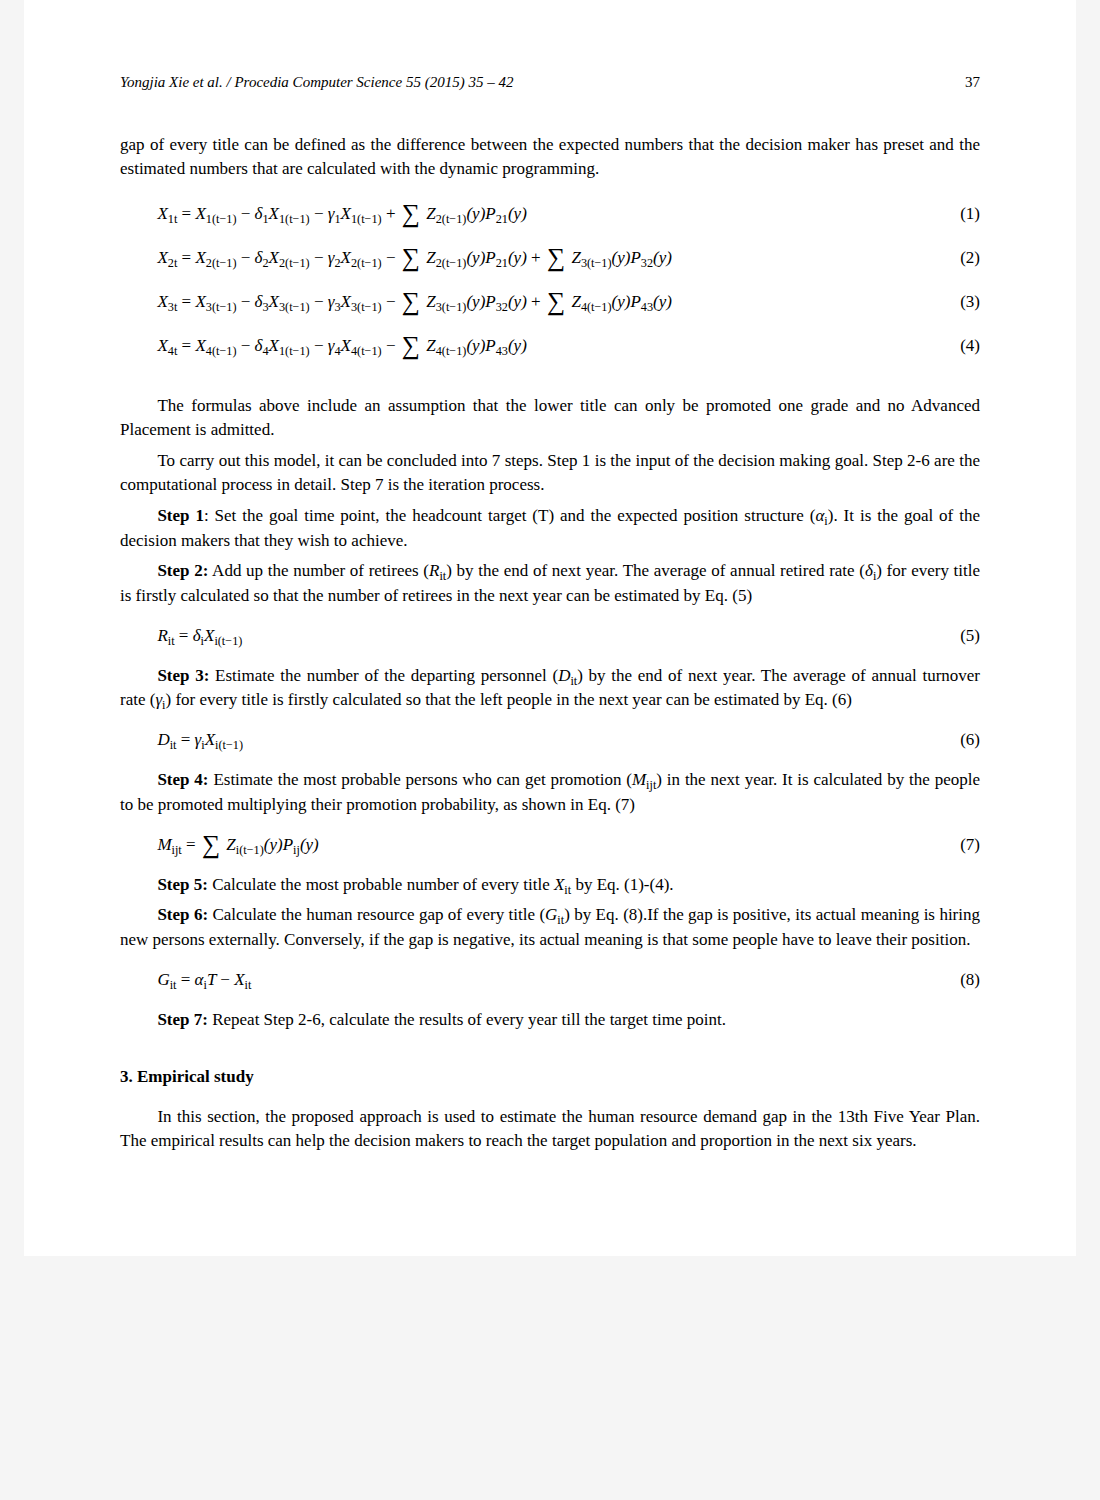Yongjia Xie et al. / Procedia Computer Science 55 (2015) 35 – 42 37
gap of every title can be defined as the difference between the expected numbers that the decision maker has preset and the estimated numbers that are calculated with the dynamic programming.
X1t = X1(t−1) − δ1X1(t−1) − γ1X1(t−1) + ∑ Z2(t−1)(y)P21(y) (1)
X2t = X2(t−1) − δ2X2(t−1) − γ2X2(t−1) − ∑ Z2(t−1)(y)P21(y) + ∑ Z3(t−1)(y)P32(y) (2)
X3t = X3(t−1) − δ3X3(t−1) − γ3X3(t−1) − ∑ Z3(t−1)(y)P32(y) + ∑ Z4(t−1)(y)P43(y) (3)
X4t = X4(t−1) − δ4X1(t−1) − γ4X4(t−1) − ∑ Z4(t−1)(y)P43(y) (4)
The formulas above include an assumption that the lower title can only be promoted one grade and no Advanced Placement is admitted.
To carry out this model, it can be concluded into 7 steps. Step 1 is the input of the decision making goal. Step 2-6 are the computational process in detail. Step 7 is the iteration process.
Step 1: Set the goal time point, the headcount target (T) and the expected position structure (αi). It is the goal of the decision makers that they wish to achieve.
Step 2: Add up the number of retirees (Rit) by the end of next year. The average of annual retired rate (δi) for every title is firstly calculated so that the number of retirees in the next year can be estimated by Eq. (5)
Rit = δiXi(t−1) (5)
Step 3: Estimate the number of the departing personnel (Dit) by the end of next year. The average of annual turnover rate (γi) for every title is firstly calculated so that the left people in the next year can be estimated by Eq. (6)
Dit = γiXi(t−1) (6)
Step 4: Estimate the most probable persons who can get promotion (Mijt) in the next year. It is calculated by the people to be promoted multiplying their promotion probability, as shown in Eq. (7)
Mijt = ∑ Zi(t−1)(y)Pij(y) (7)
Step 5: Calculate the most probable number of every title Xit by Eq. (1)-(4).
Step 6: Calculate the human resource gap of every title (Git) by Eq. (8).If the gap is positive, its actual meaning is hiring new persons externally. Conversely, if the gap is negative, its actual meaning is that some people have to leave their position.
Git = αiT − Xit (8)
Step 7: Repeat Step 2-6, calculate the results of every year till the target time point.
3. Empirical study
In this section, the proposed approach is used to estimate the human resource demand gap in the 13th Five Year Plan. The empirical results can help the decision makers to reach the target population and proportion in the next six years.